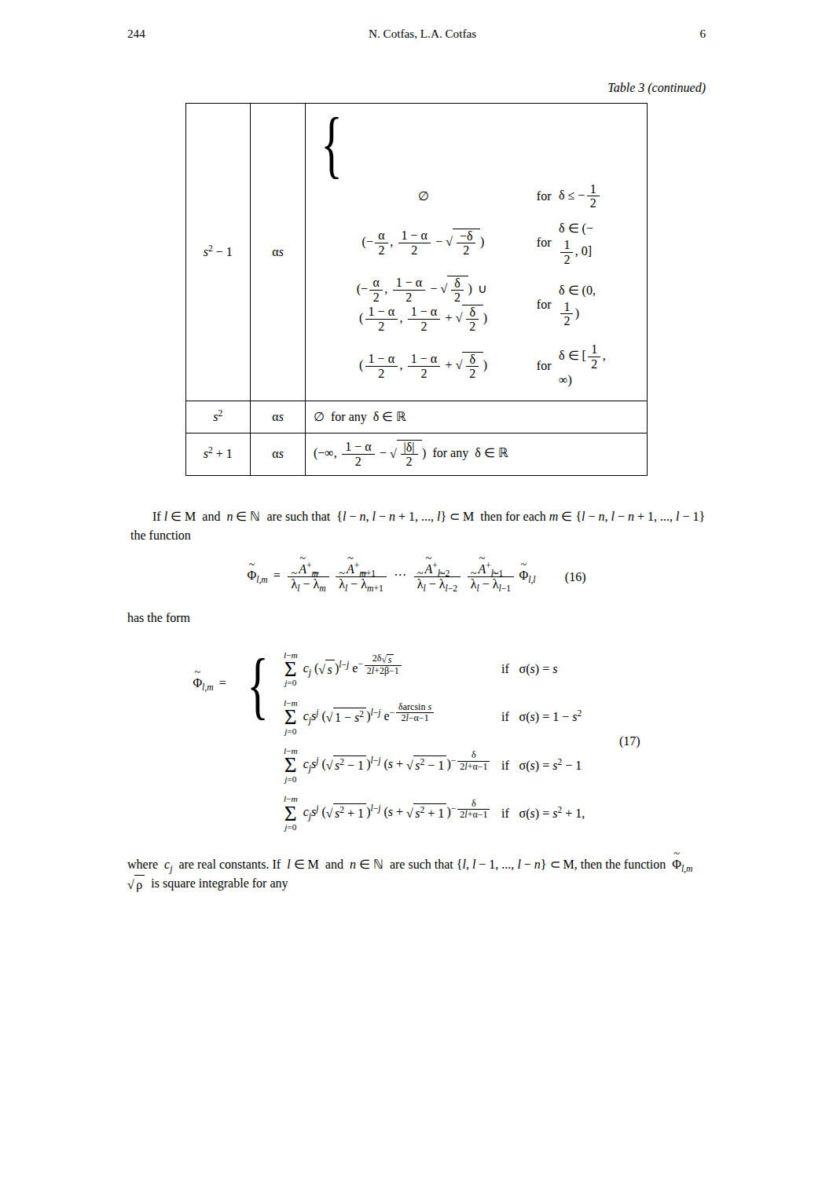244 N. Cotfas, L.A. Cotfas 6
Table 3 (continued)
| s 2 − 1 | α s | { ∅ for δ ≤ − 1 2 (− α 2 , 1 − α 2 − √ −δ 2 ) for δ ∈ (− 1 2 , 0] (− α 2 , 1 − α 2 − √ δ 2 ) ∪ ( 1 − α 2 , 1 − α 2 + √ δ 2 ) for δ ∈ (0, 1 2 ) ( 1 − α 2 , 1 − α 2 + √ δ 2 ) for δ ∈ [ 1 2 , ∞) |
| s 2 | α s | ∅ for any δ ∈ ℝ |
| s 2 + 1 | α s | (−∞, 1 − α 2 − √ /δ/ 2 ) for any δ ∈ ℝ |
If l ∈ M and n ∈ ℕ are such that {l − n, l − n + 1, ..., l} ⊂ M then for each m ∈ {l − n, l − n + 1, ..., l − 1} the function
Φl,m = A+m λl − λm A+m+1 λl − λm+1 ··· A+l−2 λl − λl−2 A+l−1 λl − λl−1 Φl,l (16)
has the form
Φl,m = { l−m Σ j=0 cj (√s)l−j e−2δ√s 2l+2β−1 if σ(s) = s l−m Σ j=0 cjsj (√1 − s2)l−j e−δarcsin s 2l−α−1 if σ(s) = 1 − s2 l−m Σ j=0 cjsj (√s2 − 1)l−j (s + √s2 − 1)−δ 2l+α−1 if σ(s) = s2 − 1 l−m Σ j=0 cjsj (√s2 + 1)l−j (s + √s2 + 1)−δ 2l+α−1 if σ(s) = s2 + 1, (17)
where cj are real constants. If l ∈ M and n ∈ ℕ are such that {l, l − 1, ..., l − n} ⊂ M, then the function Φl,m√ρ is square integrable for any